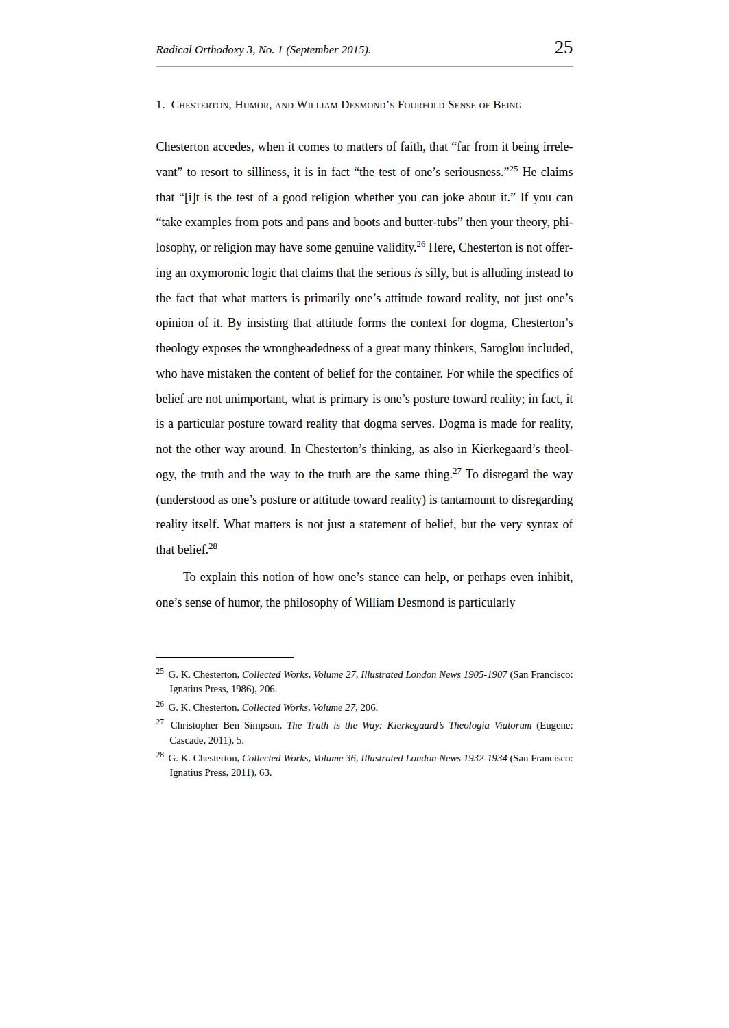Radical Orthodoxy 3, No. 1 (September 2015). 25
1. Chesterton, Humor, and William Desmond’s Fourfold Sense of Being
Chesterton accedes, when it comes to matters of faith, that “far from it being irrelevant” to resort to silliness, it is in fact “the test of one’s seriousness.”25 He claims that “[i]t is the test of a good religion whether you can joke about it.” If you can “take examples from pots and pans and boots and butter-tubs” then your theory, philosophy, or religion may have some genuine validity.26 Here, Chesterton is not offering an oxymoronic logic that claims that the serious is silly, but is alluding instead to the fact that what matters is primarily one’s attitude toward reality, not just one’s opinion of it. By insisting that attitude forms the context for dogma, Chesterton’s theology exposes the wrongheadedness of a great many thinkers, Saroglou included, who have mistaken the content of belief for the container. For while the specifics of belief are not unimportant, what is primary is one’s posture toward reality; in fact, it is a particular posture toward reality that dogma serves. Dogma is made for reality, not the other way around. In Chesterton’s thinking, as also in Kierkegaard’s theology, the truth and the way to the truth are the same thing.27 To disregard the way (understood as one’s posture or attitude toward reality) is tantamount to disregarding reality itself. What matters is not just a statement of belief, but the very syntax of that belief.28
To explain this notion of how one’s stance can help, or perhaps even inhibit, one’s sense of humor, the philosophy of William Desmond is particularly
25 G. K. Chesterton, Collected Works, Volume 27, Illustrated London News 1905-1907 (San Francisco: Ignatius Press, 1986), 206.
26 G. K. Chesterton, Collected Works, Volume 27, 206.
27 Christopher Ben Simpson, The Truth is the Way: Kierkegaard’s Theologia Viatorum (Eugene: Cascade, 2011), 5.
28 G. K. Chesterton, Collected Works, Volume 36, Illustrated London News 1932-1934 (San Francisco: Ignatius Press, 2011), 63.